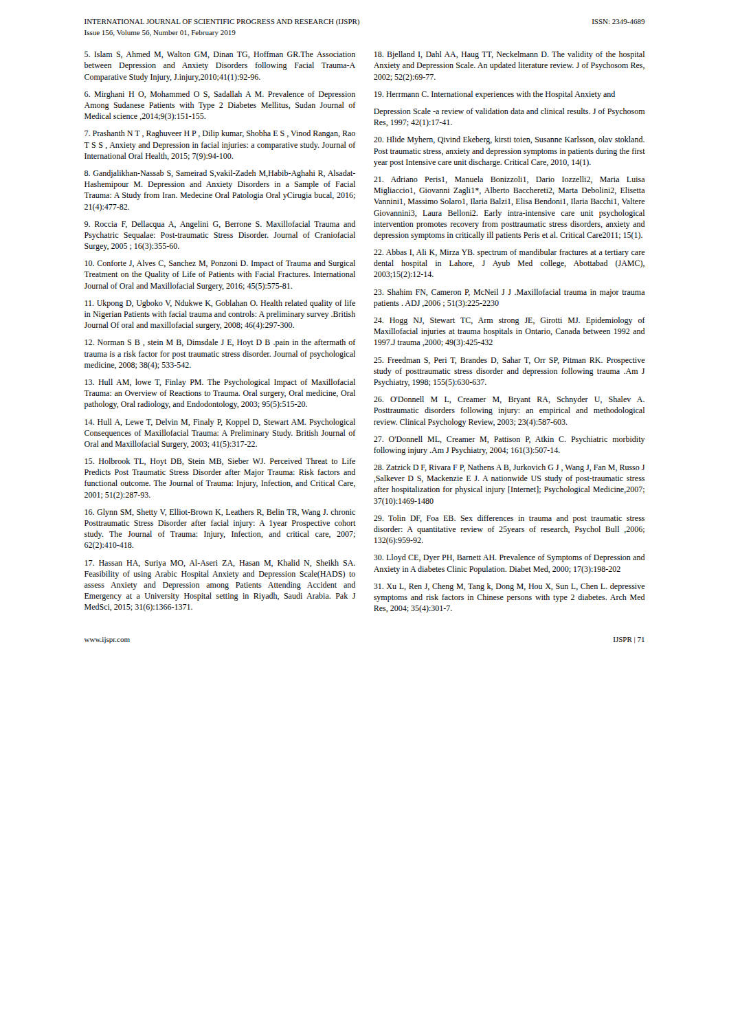International Journal of Scientific Progress and Research (IJSPR) ISSN: 2349-4689
Issue 156, Volume 56, Number 01, February 2019
5. Islam S, Ahmed M, Walton GM, Dinan TG, Hoffman GR.The Association between Depression and Anxiety Disorders following Facial Trauma-A Comparative Study Injury, J.injury,2010;41(1):92-96.
6. Mirghani H O, Mohammed O S, Sadallah A M. Prevalence of Depression Among Sudanese Patients with Type 2 Diabetes Mellitus, Sudan Journal of Medical science ,2014;9(3):151-155.
7. Prashanth N T , Raghuveer H P , Dilip kumar, Shobha E S , Vinod Rangan, Rao T S S , Anxiety and Depression in facial injuries: a comparative study. Journal of International Oral Health, 2015; 7(9):94-100.
8. Gandjalikhan-Nassab S, Sameirad S,vakil-Zadeh M,Habib-Aghahi R, Alsadat-Hashemipour M. Depression and Anxiety Disorders in a Sample of Facial Trauma: A Study from Iran. Medecine Oral Patologia Oral yCirugia bucal, 2016; 21(4):477-82.
9. Roccia F, Dellacqua A, Angelini G, Berrone S. Maxillofacial Trauma and Psychatric Sequalae: Post-traumatic Stress Disorder. Journal of Craniofacial Surgey, 2005 ; 16(3):355-60.
10. Conforte J, Alves C, Sanchez M, Ponzoni D. Impact of Trauma and Surgical Treatment on the Quality of Life of Patients with Facial Fractures. International Journal of Oral and Maxillofacial Surgery, 2016; 45(5):575-81.
11. Ukpong D, Ugboko V, Ndukwe K, Goblahan O. Health related quality of life in Nigerian Patients with facial trauma and controls: A preliminary survey .British Journal Of oral and maxillofacial surgery, 2008; 46(4):297-300.
12. Norman S B , stein M B, Dimsdale J E, Hoyt D B .pain in the aftermath of trauma is a risk factor for post traumatic stress disorder. Journal of psychological medicine, 2008; 38(4); 533-542.
13. Hull AM, lowe T, Finlay PM. The Psychological Impact of Maxillofacial Trauma: an Overview of Reactions to Trauma. Oral surgery, Oral medicine, Oral pathology, Oral radiology, and Endodontology, 2003; 95(5):515-20.
14. Hull A, Lewe T, Delvin M, Finaly P, Koppel D, Stewart AM. Psychological Consequences of Maxillofacial Trauma: A Preliminary Study. British Journal of Oral and Maxillofacial Surgery, 2003; 41(5):317-22.
15. Holbrook TL, Hoyt DB, Stein MB, Sieber WJ. Perceived Threat to Life Predicts Post Traumatic Stress Disorder after Major Trauma: Risk factors and functional outcome. The Journal of Trauma: Injury, Infection, and Critical Care, 2001; 51(2):287-93.
16. Glynn SM, Shetty V, Elliot-Brown K, Leathers R, Belin TR, Wang J. chronic Posttraumatic Stress Disorder after facial injury: A 1year Prospective cohort study. The Journal of Trauma: Injury, Infection, and critical care, 2007; 62(2):410-418.
17. Hassan HA, Suriya MO, Al-Aseri ZA, Hasan M, Khalid N, Sheikh SA. Feasibility of using Arabic Hospital Anxiety and Depression Scale(HADS) to assess Anxiety and Depression among Patients Attending Accident and Emergency at a University Hospital setting in Riyadh, Saudi Arabia. Pak J MedSci, 2015; 31(6):1366-1371.
18. Bjelland I, Dahl AA, Haug TT, Neckelmann D. The validity of the hospital Anxiety and Depression Scale. An updated literature review. J of Psychosom Res, 2002; 52(2):69-77.
19. Herrmann C. International experiences with the Hospital Anxiety and
Depression Scale -a review of validation data and clinical results. J of Psychosom Res, 1997; 42(1):17-41.
20. Hlide Myhern, Qivind Ekeberg, kirsti toien, Susanne Karlsson, olav stokland. Post traumatic stress, anxiety and depression symptoms in patients during the first year post Intensive care unit discharge. Critical Care, 2010, 14(1).
21. Adriano Peris1, Manuela Bonizzoli1, Dario Iozzelli2, Maria Luisa Migliaccio1, Giovanni Zagli1*, Alberto Bacchereti2, Marta Debolini2, Elisetta Vannini1, Massimo Solaro1, Ilaria Balzi1, Elisa Bendoni1, Ilaria Bacchi1, Valtere Giovannini3, Laura Belloni2. Early intra-intensive care unit psychological intervention promotes recovery from posttraumatic stress disorders, anxiety and depression symptoms in critically ill patients Peris et al. Critical Care2011; 15(1).
22. Abbas I, Ali K, Mirza YB. spectrum of mandibular fractures at a tertiary care dental hospital in Lahore, J Ayub Med college, Abottabad (JAMC), 2003;15(2):12-14.
23. Shahim FN, Cameron P, McNeil J J .Maxillofacial trauma in major trauma patients . ADJ ,2006 ; 51(3):225-2230
24. Hogg NJ, Stewart TC, Arm strong JE, Girotti MJ. Epidemiology of Maxillofacial injuries at trauma hospitals in Ontario, Canada between 1992 and 1997.J trauma ,2000; 49(3):425-432
25. Freedman S, Peri T, Brandes D, Sahar T, Orr SP, Pitman RK. Prospective study of posttraumatic stress disorder and depression following trauma .Am J Psychiatry, 1998; 155(5):630-637.
26. O'Donnell M L, Creamer M, Bryant RA, Schnyder U, Shalev A. Posttraumatic disorders following injury: an empirical and methodological review. Clinical Psychology Review, 2003; 23(4):587-603.
27. O'Donnell ML, Creamer M, Pattison P, Atkin C. Psychiatric morbidity following injury .Am J Psychiatry, 2004; 161(3):507-14.
28. Zatzick D F, Rivara F P, Nathens A B, Jurkovich G J , Wang J, Fan M, Russo J ,Salkever D S, Mackenzie E J. A nationwide US study of post-traumatic stress after hospitalization for physical injury [Internet]; Psychological Medicine,2007; 37(10):1469-1480
29. Tolin DF, Foa EB. Sex differences in trauma and post traumatic stress disorder: A quantitative review of 25years of research, Psychol Bull ,2006; 132(6):959-92.
30. Lloyd CE, Dyer PH, Barnett AH. Prevalence of Symptoms of Depression and Anxiety in A diabetes Clinic Population. Diabet Med, 2000; 17(3):198-202
31. Xu L, Ren J, Cheng M, Tang k, Dong M, Hou X, Sun L, Chen L. depressive symptoms and risk factors in Chinese persons with type 2 diabetes. Arch Med Res, 2004; 35(4):301-7.
www.ijspr.com IJSPR | 71